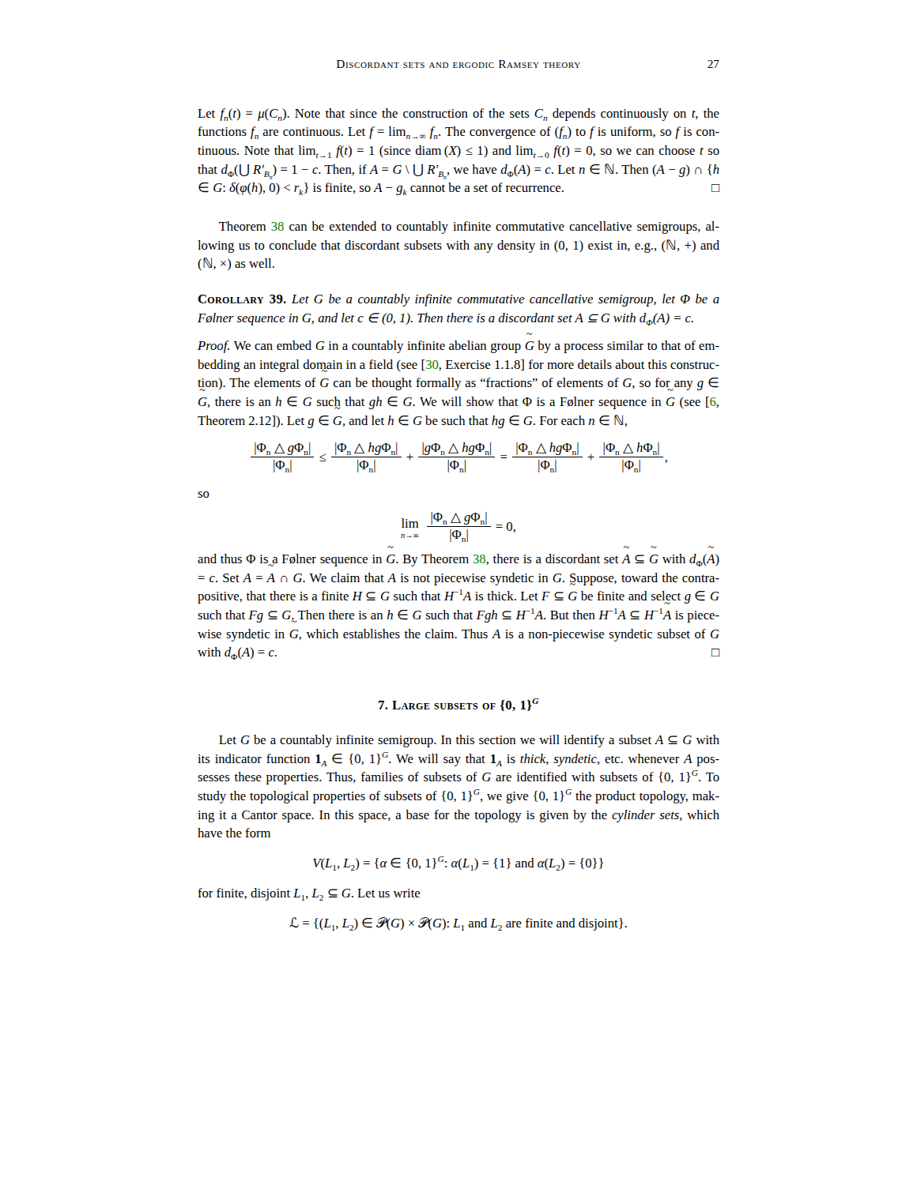Discordant sets and ergodic Ramsey theory 27
Let fn(t) = μ(Cn). Note that since the construction of the sets Cn depends continuously on t, the functions fn are continuous. Let f = limn→∞ fn. The convergence of (fn) to f is uniform, so f is continuous. Note that limt→1 f(t) = 1 (since diam (X) ≤ 1) and limt→0 f(t) = 0, so we can choose t so that dΦ(⋃ R′Bn) = 1 − c. Then, if A = G \ ⋃ R′Bn, we have dΦ(A) = c. Let n ∈ ℕ. Then (A − g) ∩ {h ∈ G: δ(φ(h), 0) < rk} is finite, so A − gk cannot be a set of recurrence. □
Theorem 38 can be extended to countably infinite commutative cancellative semigroups, allowing us to conclude that discordant subsets with any density in (0, 1) exist in, e.g., (ℕ, +) and (ℕ, ×) as well.
Corollary 39. Let G be a countably infinite commutative cancellative semigroup, let Φ be a Følner sequence in G, and let c ∈ (0, 1). Then there is a discordant set A ⊆ G with dΦ(A) = c.
Proof. We can embed G in a countably infinite abelian group ~G by a process similar to that of embedding an integral domain in a field (see [30, Exercise 1.1.8] for more details about this construction). The elements of ~G can be thought formally as “fractions” of elements of G, so for any g ∈ ~G, there is an h ∈ G such that gh ∈ G. We will show that Φ is a Følner sequence in ~G (see [6, Theorem 2.12]). Let g ∈ ~G, and let h ∈ G be such that hg ∈ G. For each n ∈ ℕ,
|Φn △ g Φn||Φn| ≤ |Φn △ hg Φn||Φn| + |g Φn △ hg Φn||Φn| = |Φn △ hg Φn||Φn| + |Φn △ h Φn||Φn|,
so
lim n→∞ |Φn △ g Φn||Φn| = 0,
and thus Φ is a Følner sequence in ~G. By Theorem 38, there is a discordant set ~A ⊆ ~G with dΦ(~A) = c. Set A = ~A ∩ G. We claim that A is not piecewise syndetic in G. Suppose, toward the contrapositive, that there is a finite H ⊆ G such that H−1A is thick. Let F ⊆ ~G be finite and select g ∈ G such that Fg ⊆ G. Then there is an h ∈ G such that Fgh ⊆ H−1A. But then H−1A ⊆ H−1~A is piecewise syndetic in ~G, which establishes the claim. Thus A is a non-piecewise syndetic subset of G with dΦ(A) = c. □
7. Large subsets of {0, 1}G
Let G be a countably infinite semigroup. In this section we will identify a subset A ⊆ G with its indicator function 1A ∈ {0, 1}G. We will say that 1A is thick, syndetic, etc. whenever A possesses these properties. Thus, families of subsets of G are identified with subsets of {0, 1}G. To study the topological properties of subsets of {0, 1}G, we give {0, 1}G the product topology, making it a Cantor space. In this space, a base for the topology is given by the cylinder sets, which have the form
V(L1, L2) = {α ∈ {0, 1}G: α(L1) = {1} and α(L2) = {0}}
for finite, disjoint L1, L2 ⊆ G. Let us write
ℒ = {(L1, L2) ∈ 𝒫(G) × 𝒫(G): L1 and L2 are finite and disjoint}.